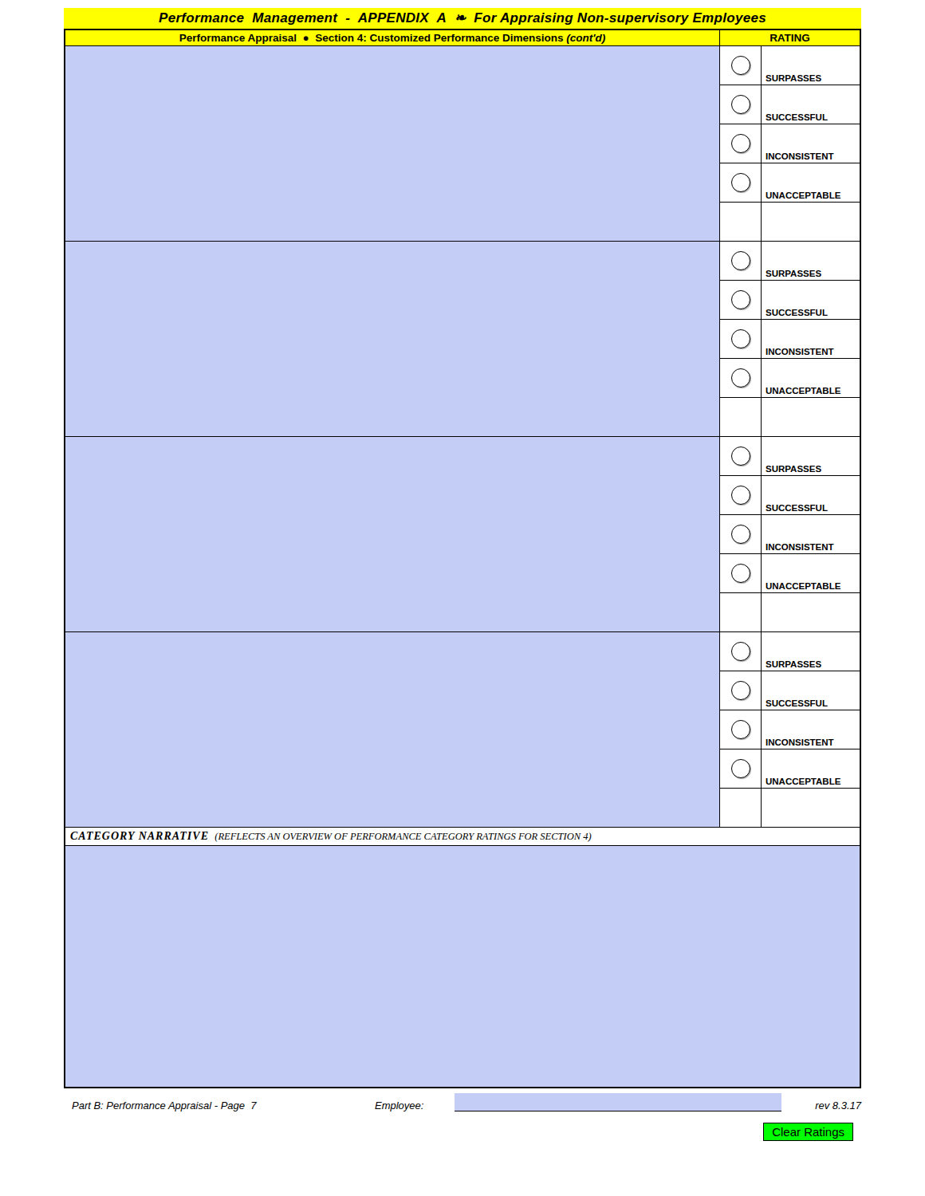Performance Management - APPENDIX A ❧ For Appraising Non-supervisory Employees
| Performance Appraisal ● Section 4: Customized Performance Dimensions (cont'd) | RATING |
| | / SURPASSES / / SUCCESSFUL / / INCONSISTENT / / UNACCEPTABLE / |
| | / SURPASSES / / SUCCESSFUL / / INCONSISTENT / / UNACCEPTABLE / |
| | / SURPASSES / / SUCCESSFUL / / INCONSISTENT / / UNACCEPTABLE / |
| | / SURPASSES / / SUCCESSFUL / / INCONSISTENT / / UNACCEPTABLE / |
| CATEGORY NARRATIVE (REFLECTS AN OVERVIEW OF PERFORMANCE CATEGORY RATINGS FOR SECTION 4) |
Part B: Performance Appraisal - Page 7
Employee:
rev 8.3.17
Clear Ratings